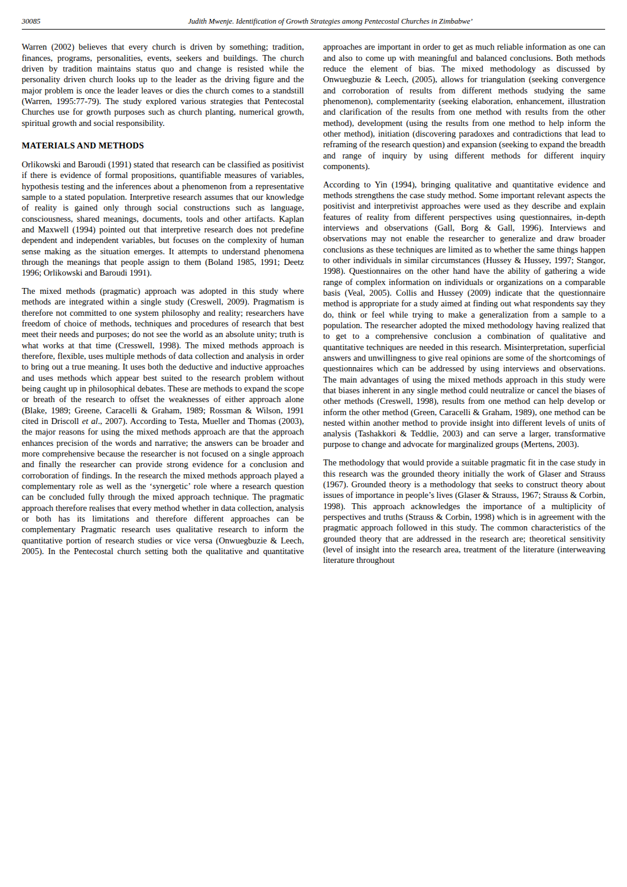30085 Judith Mwenje. Identification of Growth Strategies among Pentecostal Churches in Zimbabwe’
Warren (2002) believes that every church is driven by something; tradition, finances, programs, personalities, events, seekers and buildings. The church driven by tradition maintains status quo and change is resisted while the personality driven church looks up to the leader as the driving figure and the major problem is once the leader leaves or dies the church comes to a standstill (Warren, 1995:77-79). The study explored various strategies that Pentecostal Churches use for growth purposes such as church planting, numerical growth, spiritual growth and social responsibility.
Materials and Methods
Orlikowski and Baroudi (1991) stated that research can be classified as positivist if there is evidence of formal propositions, quantifiable measures of variables, hypothesis testing and the inferences about a phenomenon from a representative sample to a stated population. Interpretive research assumes that our knowledge of reality is gained only through social constructions such as language, consciousness, shared meanings, documents, tools and other artifacts. Kaplan and Maxwell (1994) pointed out that interpretive research does not predefine dependent and independent variables, but focuses on the complexity of human sense making as the situation emerges. It attempts to understand phenomena through the meanings that people assign to them (Boland 1985, 1991; Deetz 1996; Orlikowski and Baroudi 1991).
The mixed methods (pragmatic) approach was adopted in this study where methods are integrated within a single study (Creswell, 2009). Pragmatism is therefore not committed to one system philosophy and reality; researchers have freedom of choice of methods, techniques and procedures of research that best meet their needs and purposes; do not see the world as an absolute unity; truth is what works at that time (Cresswell, 1998). The mixed methods approach is therefore, flexible, uses multiple methods of data collection and analysis in order to bring out a true meaning. It uses both the deductive and inductive approaches and uses methods which appear best suited to the research problem without being caught up in philosophical debates. These are methods to expand the scope or breath of the research to offset the weaknesses of either approach alone (Blake, 1989; Greene, Caracelli & Graham, 1989; Rossman & Wilson, 1991 cited in Driscoll et al., 2007). According to Testa, Mueller and Thomas (2003), the major reasons for using the mixed methods approach are that the approach enhances precision of the words and narrative; the answers can be broader and more comprehensive because the researcher is not focused on a single approach and finally the researcher can provide strong evidence for a conclusion and corroboration of findings. In the research the mixed methods approach played a complementary role as well as the ‘synergetic’ role where a research question can be concluded fully through the mixed approach technique. The pragmatic approach therefore realises that every method whether in data collection, analysis or both has its limitations and therefore different approaches can be complementary Pragmatic research uses qualitative research to inform the quantitative portion of research studies or vice versa (Onwuegbuzie & Leech, 2005). In the Pentecostal church setting both the qualitative and quantitative approaches are important in order to get as much reliable information as one can and also to come up with meaningful and balanced conclusions. Both methods reduce the element of bias. The mixed methodology as discussed by Onwuegbuzie & Leech, (2005), allows for triangulation (seeking convergence and corroboration of results from different methods studying the same phenomenon), complementarity (seeking elaboration, enhancement, illustration and clarification of the results from one method with results from the other method), development (using the results from one method to help inform the other method), initiation (discovering paradoxes and contradictions that lead to reframing of the research question) and expansion (seeking to expand the breadth and range of inquiry by using different methods for different inquiry components).
According to Yin (1994), bringing qualitative and quantitative evidence and methods strengthens the case study method. Some important relevant aspects the positivist and interpretivist approaches were used as they describe and explain features of reality from different perspectives using questionnaires, in-depth interviews and observations (Gall, Borg & Gall, 1996). Interviews and observations may not enable the researcher to generalize and draw broader conclusions as these techniques are limited as to whether the same things happen to other individuals in similar circumstances (Hussey & Hussey, 1997; Stangor, 1998). Questionnaires on the other hand have the ability of gathering a wide range of complex information on individuals or organizations on a comparable basis (Veal, 2005). Collis and Hussey (2009) indicate that the questionnaire method is appropriate for a study aimed at finding out what respondents say they do, think or feel while trying to make a generalization from a sample to a population. The researcher adopted the mixed methodology having realized that to get to a comprehensive conclusion a combination of qualitative and quantitative techniques are needed in this research. Misinterpretation, superficial answers and unwillingness to give real opinions are some of the shortcomings of questionnaires which can be addressed by using interviews and observations. The main advantages of using the mixed methods approach in this study were that biases inherent in any single method could neutralize or cancel the biases of other methods (Creswell, 1998), results from one method can help develop or inform the other method (Green, Caracelli & Graham, 1989), one method can be nested within another method to provide insight into different levels of units of analysis (Tashakkori & Teddlie, 2003) and can serve a larger, transformative purpose to change and advocate for marginalized groups (Mertens, 2003).
The methodology that would provide a suitable pragmatic fit in the case study in this research was the grounded theory initially the work of Glaser and Strauss (1967). Grounded theory is a methodology that seeks to construct theory about issues of importance in people’s lives (Glaser & Strauss, 1967; Strauss & Corbin, 1998). This approach acknowledges the importance of a multiplicity of perspectives and truths (Strauss & Corbin, 1998) which is in agreement with the pragmatic approach followed in this study. The common characteristics of the grounded theory that are addressed in the research are; theoretical sensitivity (level of insight into the research area, treatment of the literature (interweaving literature throughout